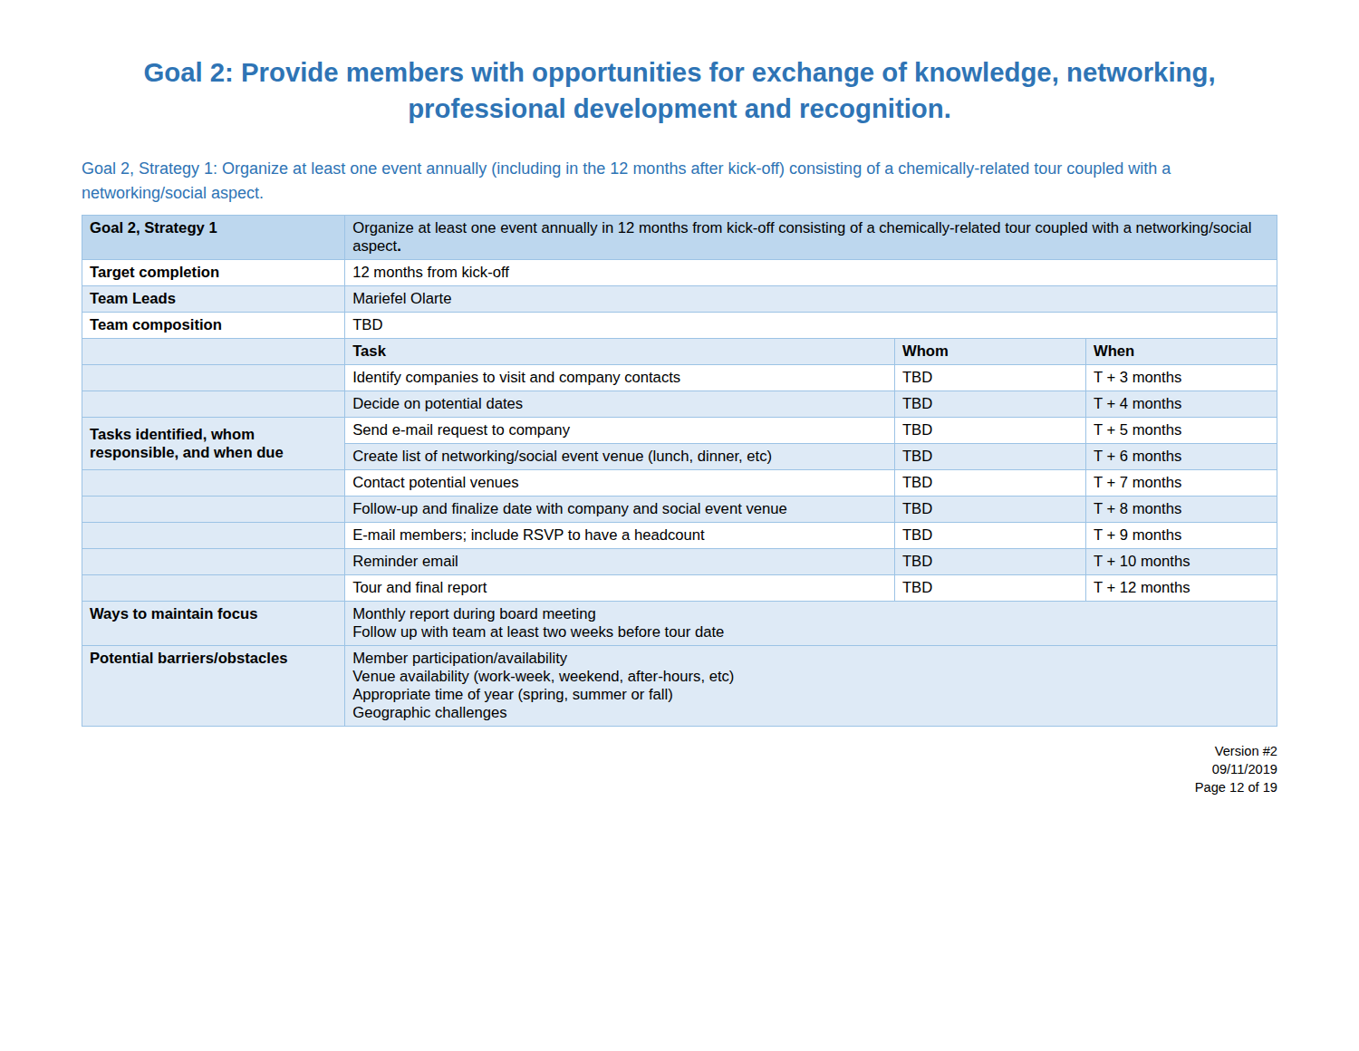Goal 2: Provide members with opportunities for exchange of knowledge, networking,
professional development and recognition.
Goal 2, Strategy 1: Organize at least one event annually (including in the 12 months after kick-off) consisting of a chemically-related tour coupled with a networking/social aspect.
| Goal 2, Strategy 1 | Organize at least one event annually in 12 months from kick-off consisting of a chemically-related tour coupled with a networking/social aspect . |
| Target completion | 12 months from kick-off |
| Team Leads | Mariefel Olarte |
| Team composition | TBD |
| | Task | Whom | When |
| | Identify companies to visit and company contacts | TBD | T + 3 months |
| | Decide on potential dates | TBD | T + 4 months |
| Tasks identified, whom responsible, and when due | Send e-mail request to company | TBD | T + 5 months |
| Create list of networking/social event venue (lunch, dinner, etc) | TBD | T + 6 months |
| | Contact potential venues | TBD | T + 7 months |
| | Follow-up and finalize date with company and social event venue | TBD | T + 8 months |
| | E-mail members; include RSVP to have a headcount | TBD | T + 9 months |
| | Reminder email | TBD | T + 10 months |
| | Tour and final report | TBD | T + 12 months |
| Ways to maintain focus | Monthly report during board meeting Follow up with team at least two weeks before tour date |
| Potential barriers/obstacles | Member participation/availability Venue availability (work-week, weekend, after-hours, etc) Appropriate time of year (spring, summer or fall) Geographic challenges |
Version #2
09/11/2019
Page 12 of 19